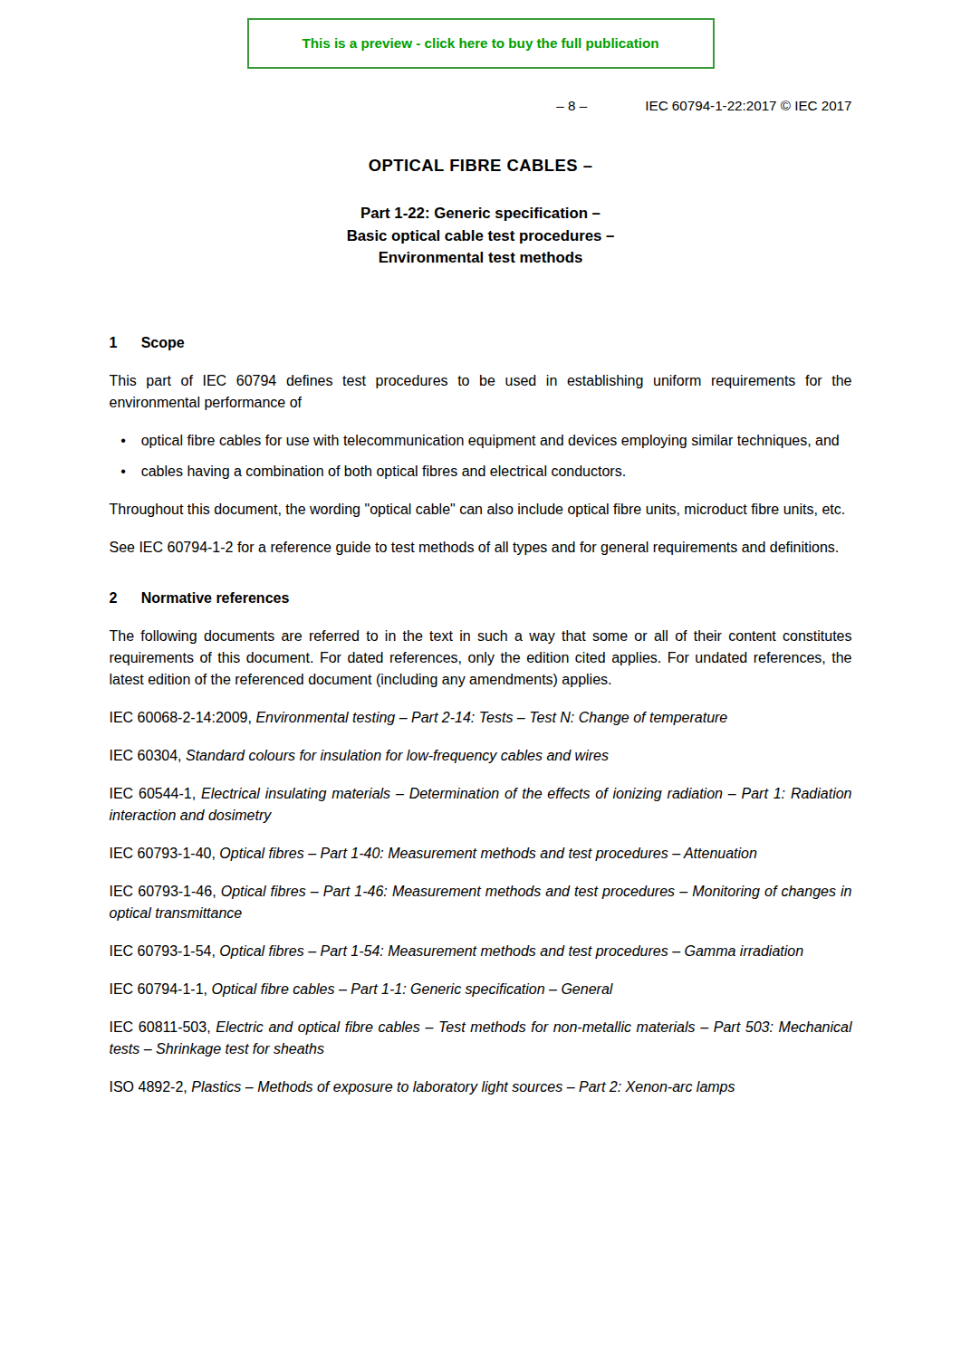This is a preview - click here to buy the full publication
– 8 – IEC 60794-1-22:2017 © IEC 2017
OPTICAL FIBRE CABLES –
Part 1-22: Generic specification –
Basic optical cable test procedures –
Environmental test methods
1 Scope
This part of IEC 60794 defines test procedures to be used in establishing uniform requirements for the environmental performance of
optical fibre cables for use with telecommunication equipment and devices employing similar techniques, and
cables having a combination of both optical fibres and electrical conductors.
Throughout this document, the wording "optical cable" can also include optical fibre units, microduct fibre units, etc.
See IEC 60794-1-2 for a reference guide to test methods of all types and for general requirements and definitions.
2 Normative references
The following documents are referred to in the text in such a way that some or all of their content constitutes requirements of this document. For dated references, only the edition cited applies. For undated references, the latest edition of the referenced document (including any amendments) applies.
IEC 60068-2-14:2009, Environmental testing – Part 2-14: Tests – Test N: Change of temperature
IEC 60304, Standard colours for insulation for low-frequency cables and wires
IEC 60544-1, Electrical insulating materials – Determination of the effects of ionizing radiation – Part 1: Radiation interaction and dosimetry
IEC 60793-1-40, Optical fibres – Part 1-40: Measurement methods and test procedures – Attenuation
IEC 60793-1-46, Optical fibres – Part 1-46: Measurement methods and test procedures – Monitoring of changes in optical transmittance
IEC 60793-1-54, Optical fibres – Part 1-54: Measurement methods and test procedures – Gamma irradiation
IEC 60794-1-1, Optical fibre cables – Part 1-1: Generic specification – General
IEC 60811-503, Electric and optical fibre cables – Test methods for non-metallic materials – Part 503: Mechanical tests – Shrinkage test for sheaths
ISO 4892-2, Plastics – Methods of exposure to laboratory light sources – Part 2: Xenon-arc lamps